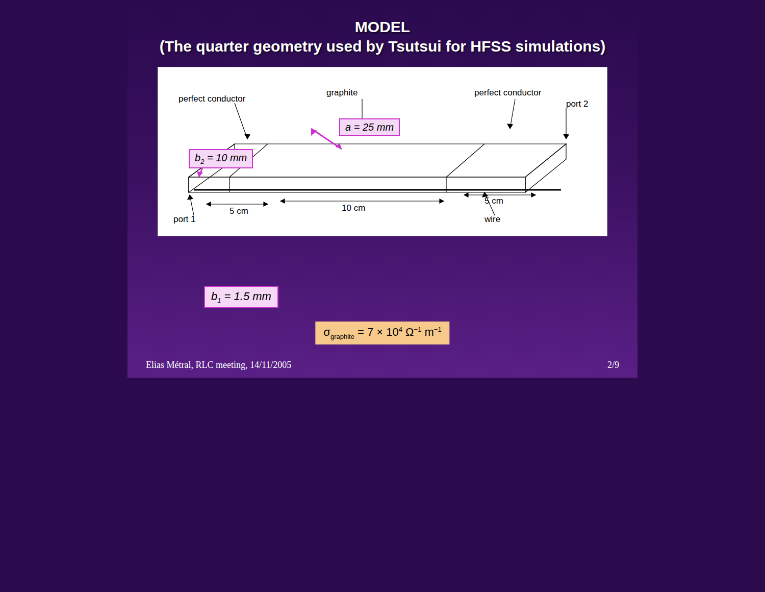MODEL
(The quarter geometry used by Tsutsui for HFSS simulations)
perfect conductor graphite perfect conductor port 2 wire port 1 5 cm 10 cm 5 cm a = 25 mm b2 = 10 mm
b1 = 1.5 mm
σgraphite = 7 × 104 Ω−1 m−1
Elias Métral, RLC meeting, 14/11/2005 2/9